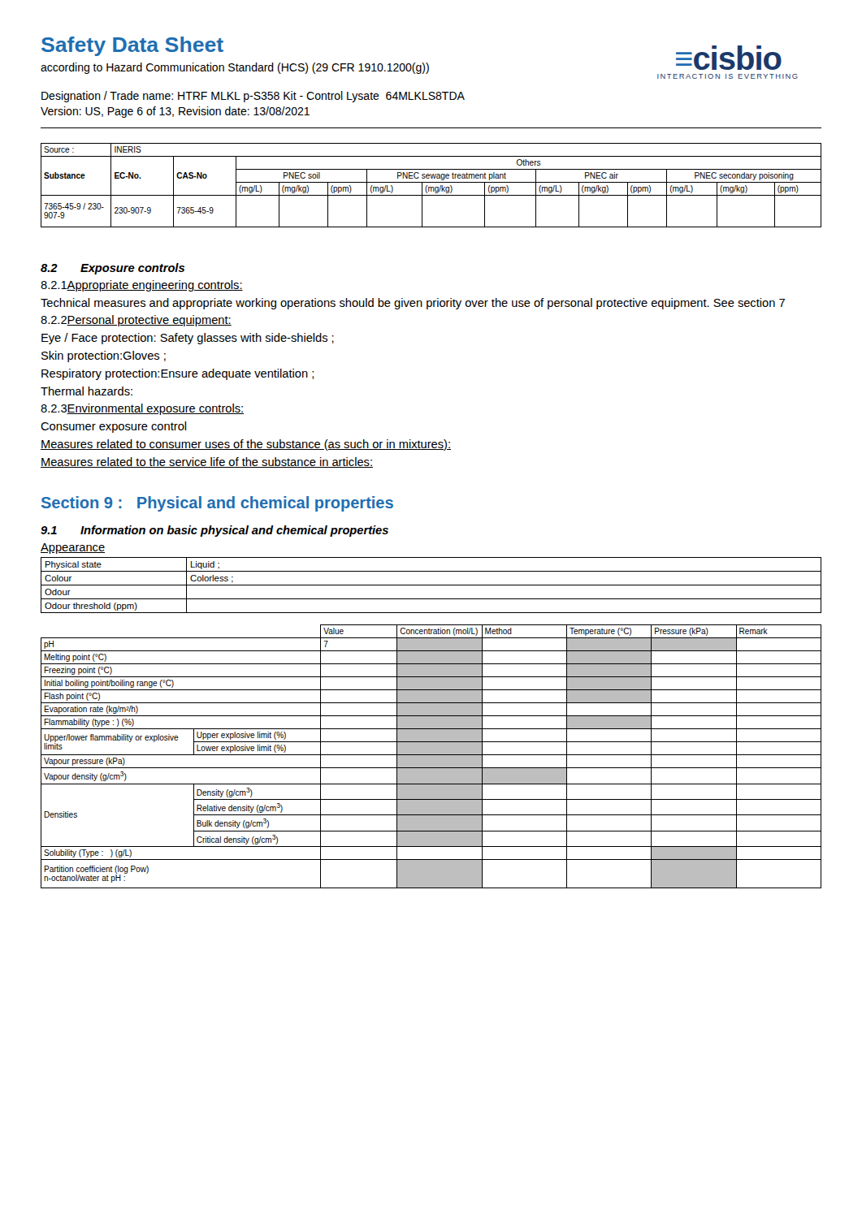Safety Data Sheet
according to Hazard Communication Standard (HCS) (29 CFR 1910.1200(g))
≡cisbio
INTERACTION IS EVERYTHING
Designation / Trade name: HTRF MLKL p-S358 Kit - Control Lysate 64MLKLS8TDA
Version: US, Page 6 of 13, Revision date: 13/08/2021
| Source : | INERIS |
| Substance | EC-No. | CAS-No | Others |
| PNEC soil | PNEC sewage treatment plant | PNEC air | PNEC secondary poisoning |
| (mg/L) | (mg/kg) | (ppm) | (mg/L) | (mg/kg) | (ppm) | (mg/L) | (mg/kg) | (ppm) | (mg/L) | (mg/kg) | (ppm) |
| 7365-45-9 / 230-907-9 | 230-907-9 | 7365-45-9 | | | | | | | | | | | | |
8.2 Exposure controls
8.2.1 Appropriate engineering controls:
Technical measures and appropriate working operations should be given priority over the use of personal protective equipment. See section 7
8.2.2 Personal protective equipment:
Eye / Face protection: Safety glasses with side-shields ;
Skin protection:Gloves ;
Respiratory protection:Ensure adequate ventilation ;
Thermal hazards:
8.2.3 Environmental exposure controls:
Consumer exposure control
Measures related to consumer uses of the substance (as such or in mixtures):
Measures related to the service life of the substance in articles:
Section 9 : Physical and chemical properties
9.1 Information on basic physical and chemical properties
Appearance
| Physical state | Liquid ; |
| Colour | Colorless ; |
| Odour | |
| Odour threshold (ppm) | |
| | Value | Concentration (mol/L) | Method | Temperature (°C) | Pressure (kPa) | Remark |
| --- | --- | --- | --- | --- | --- | --- |
| pH | 7 | | | | | |
| Melting point (°C) | | | | | | |
| Freezing point (°C) | | | | | | |
| Initial boiling point/boiling range (°C) | | | | | | |
| Flash point (°C) | | | | | | |
| Evaporation rate (kg/m²/h) | | | | | | |
| Flammability (type : ) (%) | | | | | | |
| Upper/lower flammability or explosive limits | Upper explosive limit (%) | | | | | | |
| Lower explosive limit (%) | | | | | | |
| Vapour pressure (kPa) | | | | | | |
| Vapour density (g/cm 3 ) | | | | | | |
| Densities | Density (g/cm 3 ) | | | | | | |
| Relative density (g/cm 3 ) | | | | | | |
| Bulk density (g/cm 3 ) | | | | | | |
| Critical density (g/cm 3 ) | | | | | | |
| Solubility (Type : ) (g/L) | | | | | | |
| Partition coefficient (log Pow) n-octanol/water at pH : | | | | | | |